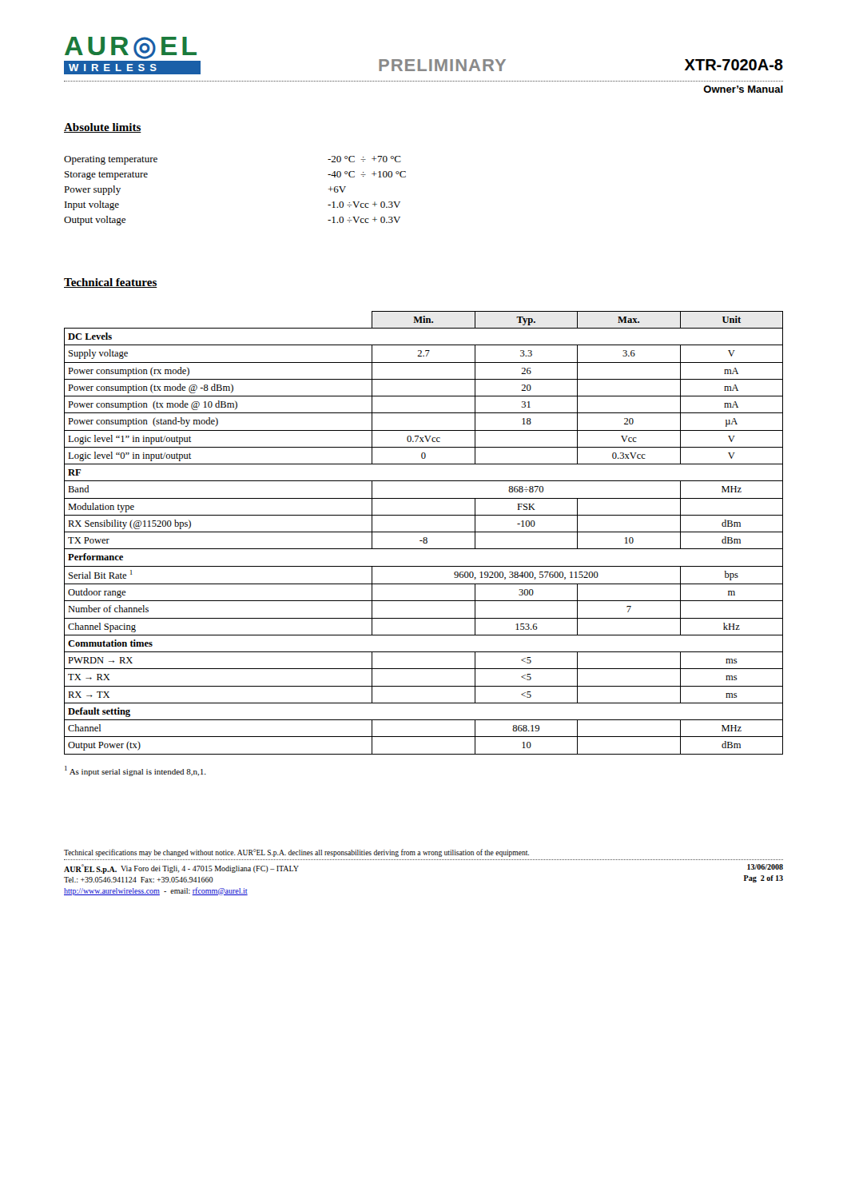AUR◎EL WIRELESS
PRELIMINARY
XTR-7020A-8
Owner’s Manual
Absolute limits
| Operating temperature | -20 °C ÷ +70 °C |
| Storage temperature | -40 °C ÷ +100 °C |
| Power supply | +6V |
| Input voltage | -1.0 ÷Vcc + 0.3V |
| Output voltage | -1.0 ÷Vcc + 0.3V |
Technical features
| | Min. | Typ. | Max. | Unit |
| --- | --- | --- | --- | --- |
| DC Levels |
| Supply voltage | 2.7 | 3.3 | 3.6 | V |
| Power consumption (rx mode) | | 26 | | mA |
| Power consumption (tx mode @ -8 dBm) | | 20 | | mA |
| Power consumption (tx mode @ 10 dBm) | | 31 | | mA |
| Power consumption (stand-by mode) | | 18 | 20 | µA |
| Logic level “1” in input/output | 0.7xVcc | | Vcc | V |
| Logic level “0” in input/output | 0 | | 0.3xVcc | V |
| RF |
| Band | 868÷870 | MHz |
| Modulation type | | FSK | | |
| RX Sensibility (@115200 bps) | | -100 | | dBm |
| TX Power | -8 | | 10 | dBm |
| Performance |
| Serial Bit Rate 1 | 9600, 19200, 38400, 57600, 115200 | bps |
| Outdoor range | | 300 | | m |
| Number of channels | | | 7 | |
| Channel Spacing | | 153.6 | | kHz |
| Commutation times |
| PWRDN → RX | | <5 | | ms |
| TX → RX | | <5 | | ms |
| RX → TX | | <5 | | ms |
| Default setting |
| Channel | | 868.19 | | MHz |
| Output Power (tx) | | 10 | | dBm |
1 As input serial signal is intended 8,n,1.
Technical specifications may be changed without notice. AUR°EL S.p.A. declines all responsabilities deriving from a wrong utilisation of the equipment.
AUR°EL S.p.A. Via Foro dei Tigli, 4 - 47015 Modigliana (FC) – ITALY
Tel.: +39.0546.941124 Fax: +39.0546.941660
http://www.aurelwireless.com - email: rfcomm@aurel.it
13/06/2008
Pag 2 of 13